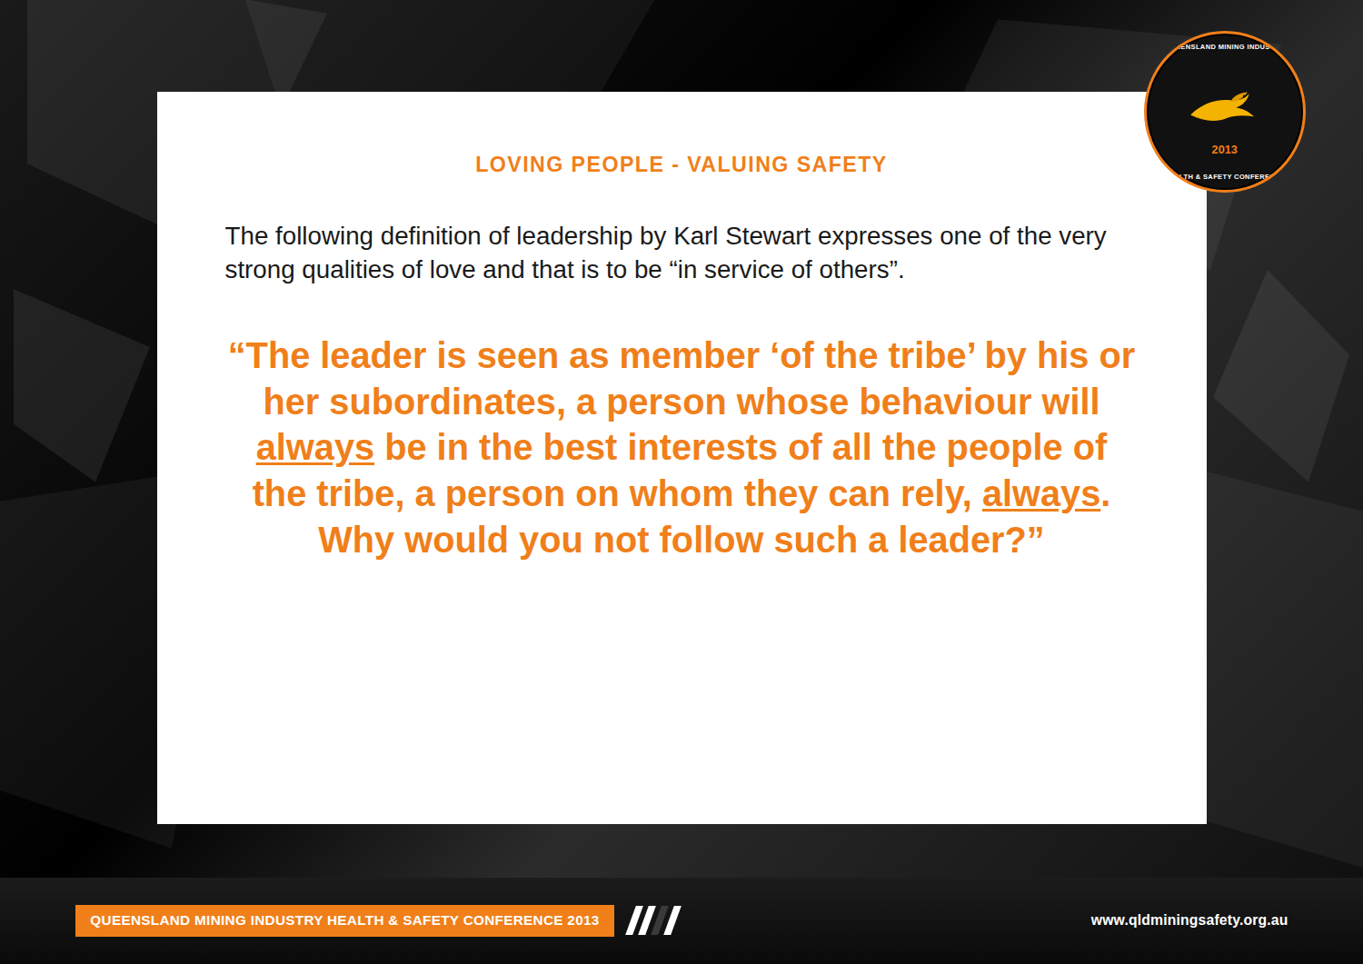QUEENSLAND MINING INDUSTRY
2013
HEALTH & SAFETY CONFERENCE
LOVING PEOPLE - VALUING SAFETY
The following definition of leadership by Karl Stewart expresses one of the very strong qualities of love and that is to be “in service of others”.
“The leader is seen as member ‘of the tribe’ by his or her subordinates, a person whose behaviour will always be in the best interests of all the people of the tribe, a person on whom they can rely, always. Why would you not follow such a leader?”
QUEENSLAND MINING INDUSTRY HEALTH & SAFETY CONFERENCE 2013
www.qldminingsafety.org.au